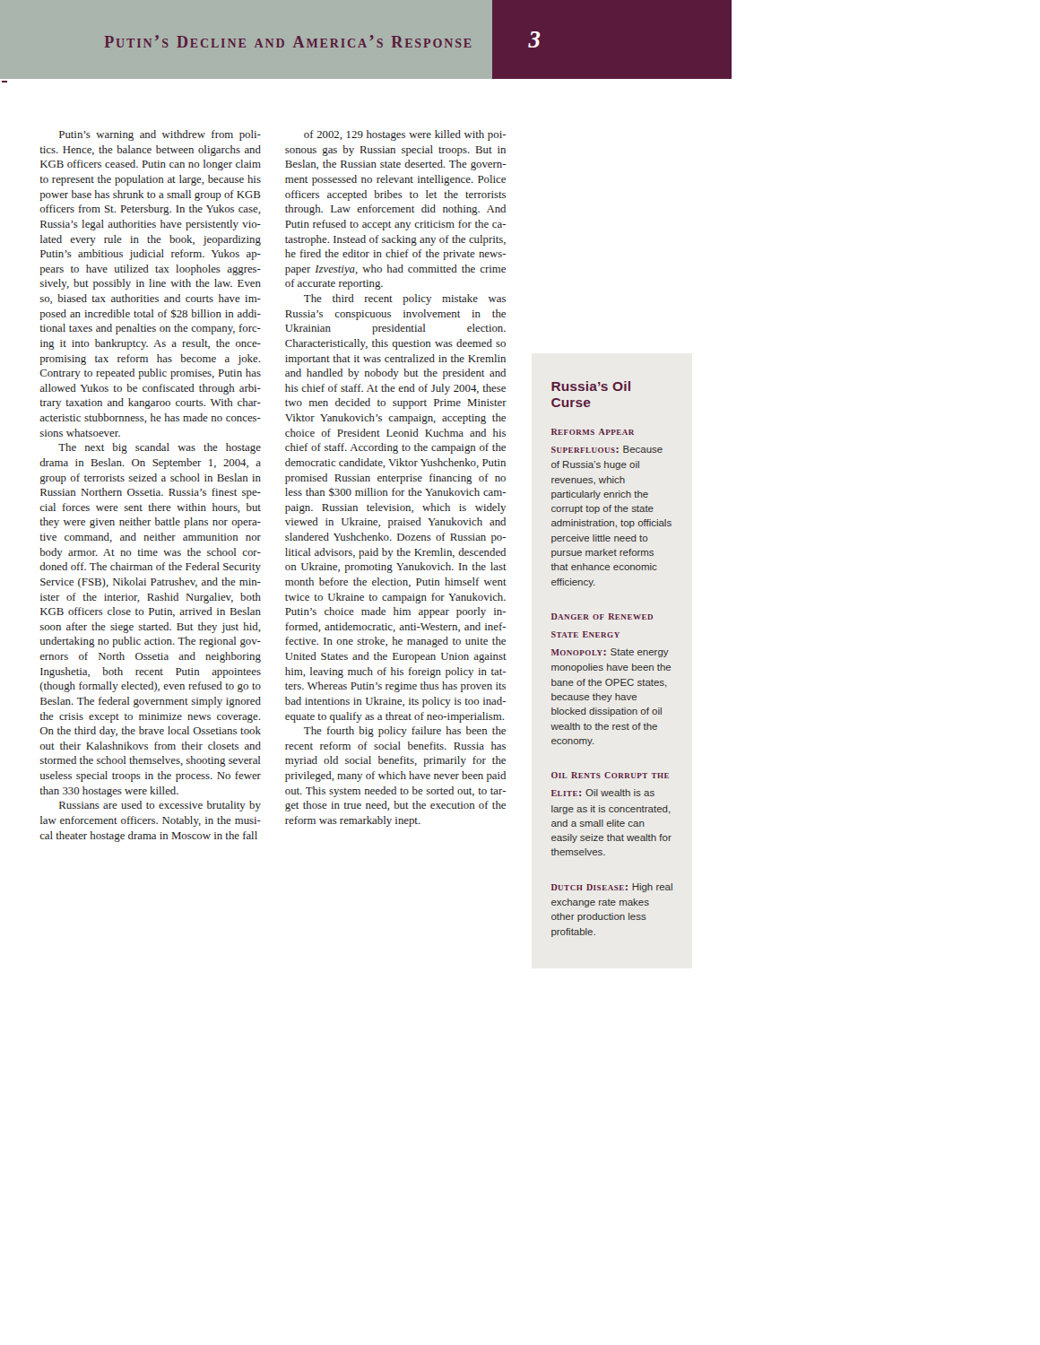Putin’s Decline and America’s Response
3
Putin’s warning and withdrew from politics. Hence, the balance between oligarchs and KGB officers ceased. Putin can no longer claim to represent the population at large, because his power base has shrunk to a small group of KGB officers from St. Petersburg. In the Yukos case, Russia’s legal authorities have persistently violated every rule in the book, jeopardizing Putin’s ambitious judicial reform. Yukos appears to have utilized tax loopholes aggressively, but possibly in line with the law. Even so, biased tax authorities and courts have imposed an incredible total of $28 billion in additional taxes and penalties on the company, forcing it into bankruptcy. As a result, the once-promising tax reform has become a joke. Contrary to repeated public promises, Putin has allowed Yukos to be confiscated through arbitrary taxation and kangaroo courts. With characteristic stubbornness, he has made no concessions whatsoever.
The next big scandal was the hostage drama in Beslan. On September 1, 2004, a group of terrorists seized a school in Beslan in Russian Northern Ossetia. Russia’s finest special forces were sent there within hours, but they were given neither battle plans nor operative command, and neither ammunition nor body armor. At no time was the school cordoned off. The chairman of the Federal Security Service (FSB), Nikolai Patrushev, and the minister of the interior, Rashid Nurgaliev, both KGB officers close to Putin, arrived in Beslan soon after the siege started. But they just hid, undertaking no public action. The regional governors of North Ossetia and neighboring Ingushetia, both recent Putin appointees (though formally elected), even refused to go to Beslan. The federal government simply ignored the crisis except to minimize news coverage. On the third day, the brave local Ossetians took out their Kalashnikovs from their closets and stormed the school themselves, shooting several useless special troops in the process. No fewer than 330 hostages were killed.
Russians are used to excessive brutality by law enforcement officers. Notably, in the musical theater hostage drama in Moscow in the fall
of 2002, 129 hostages were killed with poisonous gas by Russian special troops. But in Beslan, the Russian state deserted. The government possessed no relevant intelligence. Police officers accepted bribes to let the terrorists through. Law enforcement did nothing. And Putin refused to accept any criticism for the catastrophe. Instead of sacking any of the culprits, he fired the editor in chief of the private newspaper Izvestiya, who had committed the crime of accurate reporting.
The third recent policy mistake was Russia’s conspicuous involvement in the Ukrainian presidential election. Characteristically, this question was deemed so important that it was centralized in the Kremlin and handled by nobody but the president and his chief of staff. At the end of July 2004, these two men decided to support Prime Minister Viktor Yanukovich’s campaign, accepting the choice of President Leonid Kuchma and his chief of staff. According to the campaign of the democratic candidate, Viktor Yushchenko, Putin promised Russian enterprise financing of no less than $300 million for the Yanukovich campaign. Russian television, which is widely viewed in Ukraine, praised Yanukovich and slandered Yushchenko. Dozens of Russian political advisors, paid by the Kremlin, descended on Ukraine, promoting Yanukovich. In the last month before the election, Putin himself went twice to Ukraine to campaign for Yanukovich. Putin’s choice made him appear poorly informed, antidemocratic, anti-Western, and ineffective. In one stroke, he managed to unite the United States and the European Union against him, leaving much of his foreign policy in tatters. Whereas Putin’s regime thus has proven its bad intentions in Ukraine, its policy is too inadequate to qualify as a threat of neo-imperialism.
The fourth big policy failure has been the recent reform of social benefits. Russia has myriad old social benefits, primarily for the privileged, many of which have never been paid out. This system needed to be sorted out, to target those in true need, but the execution of the reform was remarkably inept.
Russia’s Oil Curse
Reforms Appear Superfluous: Because of Russia’s huge oil revenues, which particularly enrich the corrupt top of the state administration, top officials perceive little need to pursue market reforms that enhance economic efficiency.
Danger of Renewed State Energy Monopoly: State energy monopolies have been the bane of the OPEC states, because they have blocked dissipation of oil wealth to the rest of the economy.
Oil Rents Corrupt the Elite: Oil wealth is as large as it is concentrated, and a small elite can easily seize that wealth for themselves.
Dutch Disease: High real exchange rate makes other production less profitable.